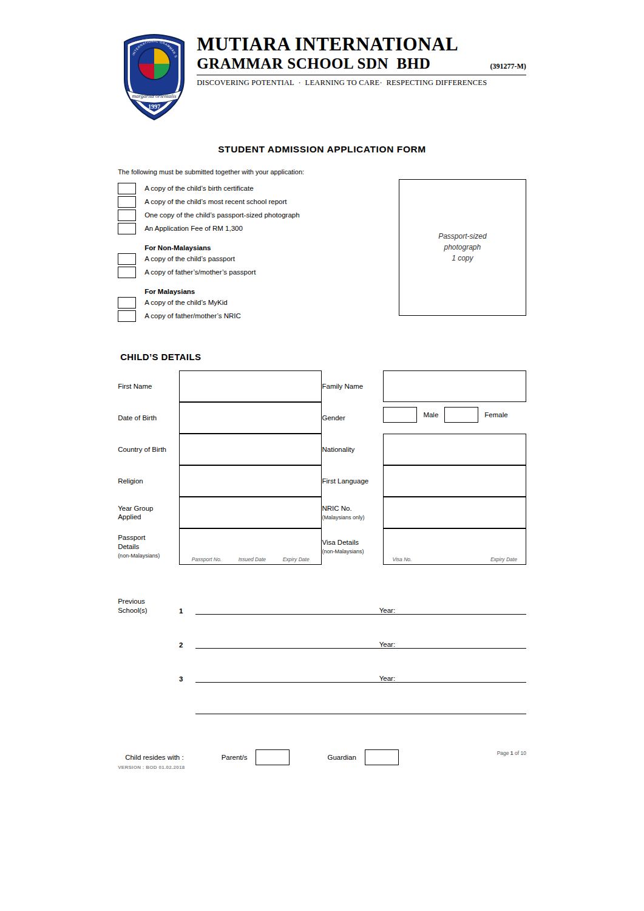margarita orientalis 1997 INTERNATIONAL GRAMMAR SCHOOL
MUTIARA INTERNATIONAL
GRAMMAR SCHOOL SDN BHD (391277-M)
DISCOVERING POTENTIAL · LEARNING TO CARE· RESPECTING DIFFERENCES
STUDENT ADMISSION APPLICATION FORM
The following must be submitted together with your application:
A copy of the child’s birth certificate
A copy of the child’s most recent school report
One copy of the child’s passport-sized photograph
An Application Fee of RM 1,300
For Non-Malaysians
A copy of the child’s passport
A copy of father’s/mother’s passport
For Malaysians
A copy of the child’s MyKid
A copy of father/mother’s NRIC
Passport-sized
photograph
1 copy
CHILD’S DETAILS
| First Name | | Family Name | |
| Date of Birth | | Gender | Male Female |
| Country of Birth | | Nationality | |
| Religion | | First Language | |
| Year Group Applied | | NRIC No. (Malaysians only) | |
| Passport Details (non-Malaysians) | Passport No. Issued Date Expiry Date | Visa Details (non-Malaysians) | Visa No. Expiry Date |
| Previous School(s) | 1 | | Year: |
| | 2 | | Year: |
| | 3 | | Year: |
Child resides with : Parent/s Guardian
Page 1 of 10
VERSION : BOD 01.02.2018